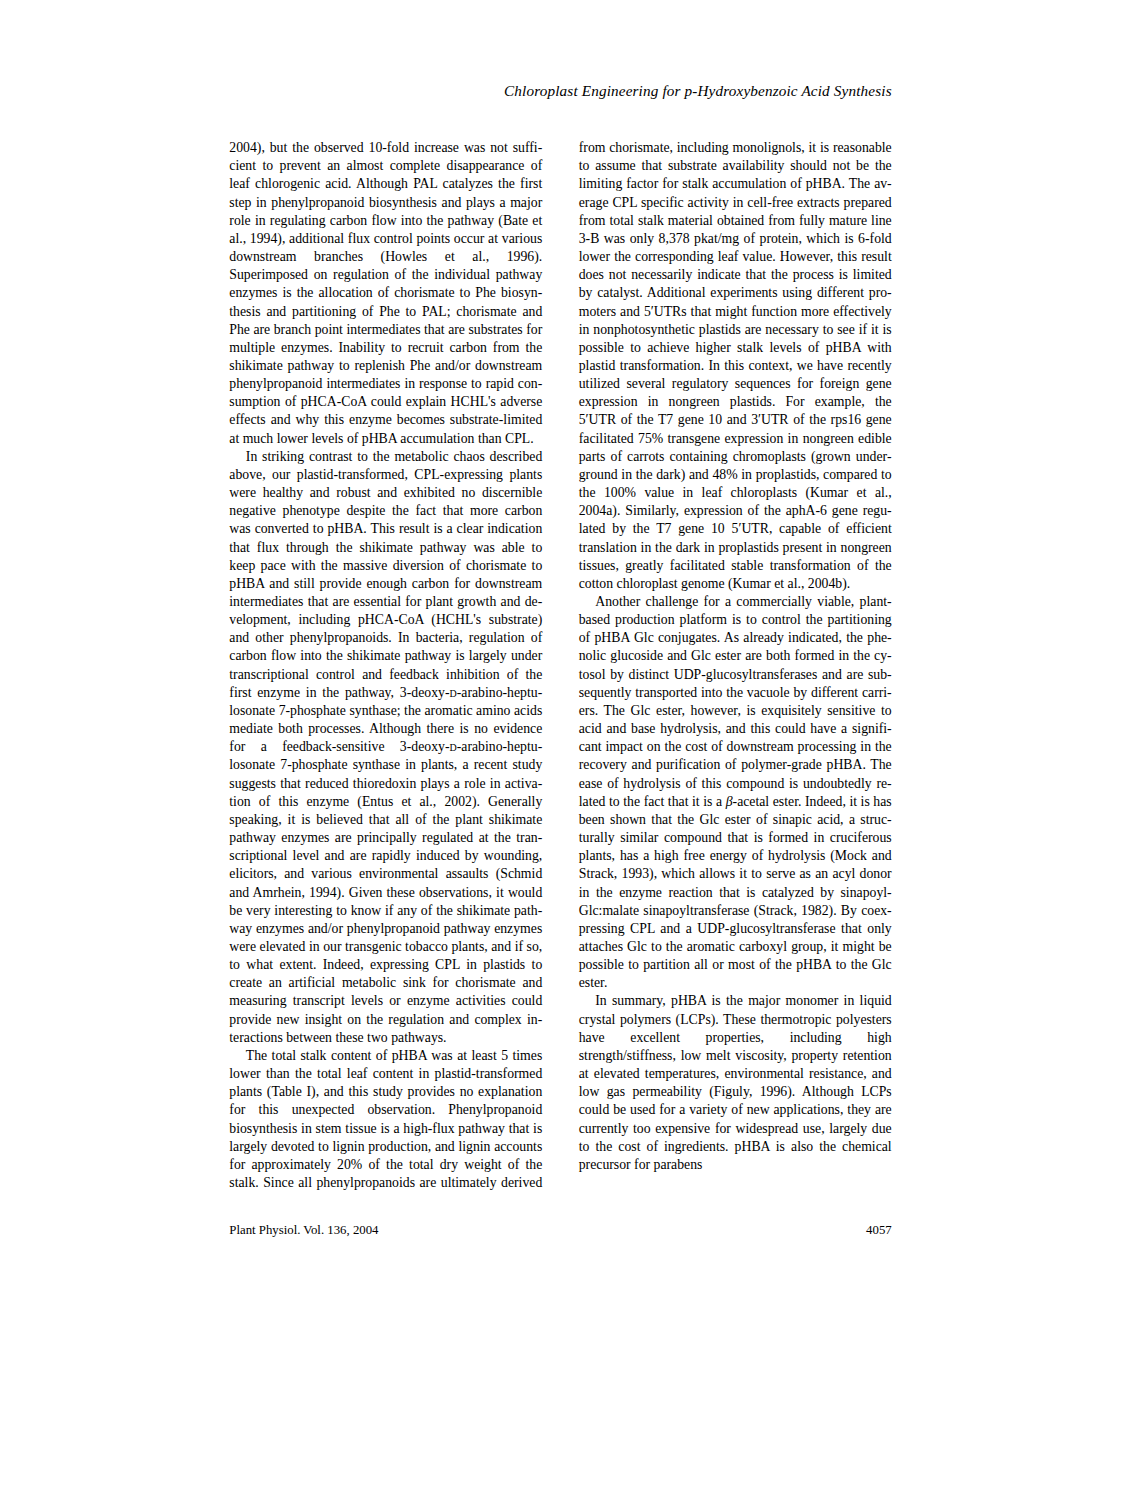Chloroplast Engineering for p-Hydroxybenzoic Acid Synthesis
2004), but the observed 10-fold increase was not sufficient to prevent an almost complete disappearance of leaf chlorogenic acid. Although PAL catalyzes the first step in phenylpropanoid biosynthesis and plays a major role in regulating carbon flow into the pathway (Bate et al., 1994), additional flux control points occur at various downstream branches (Howles et al., 1996). Superimposed on regulation of the individual pathway enzymes is the allocation of chorismate to Phe biosynthesis and partitioning of Phe to PAL; chorismate and Phe are branch point intermediates that are substrates for multiple enzymes. Inability to recruit carbon from the shikimate pathway to replenish Phe and/or downstream phenylpropanoid intermediates in response to rapid consumption of pHCA-CoA could explain HCHL's adverse effects and why this enzyme becomes substrate-limited at much lower levels of pHBA accumulation than CPL.
In striking contrast to the metabolic chaos described above, our plastid-transformed, CPL-expressing plants were healthy and robust and exhibited no discernible negative phenotype despite the fact that more carbon was converted to pHBA. This result is a clear indication that flux through the shikimate pathway was able to keep pace with the massive diversion of chorismate to pHBA and still provide enough carbon for downstream intermediates that are essential for plant growth and development, including pHCA-CoA (HCHL's substrate) and other phenylpropanoids. In bacteria, regulation of carbon flow into the shikimate pathway is largely under transcriptional control and feedback inhibition of the first enzyme in the pathway, 3-deoxy-d-arabino-heptulosonate 7-phosphate synthase; the aromatic amino acids mediate both processes. Although there is no evidence for a feedback-sensitive 3-deoxy-d-arabino-heptulosonate 7-phosphate synthase in plants, a recent study suggests that reduced thioredoxin plays a role in activation of this enzyme (Entus et al., 2002). Generally speaking, it is believed that all of the plant shikimate pathway enzymes are principally regulated at the transcriptional level and are rapidly induced by wounding, elicitors, and various environmental assaults (Schmid and Amrhein, 1994). Given these observations, it would be very interesting to know if any of the shikimate pathway enzymes and/or phenylpropanoid pathway enzymes were elevated in our transgenic tobacco plants, and if so, to what extent. Indeed, expressing CPL in plastids to create an artificial metabolic sink for chorismate and measuring transcript levels or enzyme activities could provide new insight on the regulation and complex interactions between these two pathways.
The total stalk content of pHBA was at least 5 times lower than the total leaf content in plastid-transformed plants (Table I), and this study provides no explanation for this unexpected observation. Phenylpropanoid biosynthesis in stem tissue is a high-flux pathway that is largely devoted to lignin production, and lignin accounts for approximately 20% of the total dry weight of the stalk. Since all phenylpropanoids are ultimately derived from chorismate, including monolignols, it is reasonable to assume that substrate availability should not be the limiting factor for stalk accumulation of pHBA. The average CPL specific activity in cell-free extracts prepared from total stalk material obtained from fully mature line 3-B was only 8,378 pkat/mg of protein, which is 6-fold lower the corresponding leaf value. However, this result does not necessarily indicate that the process is limited by catalyst. Additional experiments using different promoters and 5′UTRs that might function more effectively in nonphotosynthetic plastids are necessary to see if it is possible to achieve higher stalk levels of pHBA with plastid transformation. In this context, we have recently utilized several regulatory sequences for foreign gene expression in nongreen plastids. For example, the 5′UTR of the T7 gene 10 and 3′UTR of the rps16 gene facilitated 75% transgene expression in nongreen edible parts of carrots containing chromoplasts (grown underground in the dark) and 48% in proplastids, compared to the 100% value in leaf chloroplasts (Kumar et al., 2004a). Similarly, expression of the aphA-6 gene regulated by the T7 gene 10 5′UTR, capable of efficient translation in the dark in proplastids present in nongreen tissues, greatly facilitated stable transformation of the cotton chloroplast genome (Kumar et al., 2004b).
Another challenge for a commercially viable, plant-based production platform is to control the partitioning of pHBA Glc conjugates. As already indicated, the phenolic glucoside and Glc ester are both formed in the cytosol by distinct UDP-glucosyltransferases and are subsequently transported into the vacuole by different carriers. The Glc ester, however, is exquisitely sensitive to acid and base hydrolysis, and this could have a significant impact on the cost of downstream processing in the recovery and purification of polymer-grade pHBA. The ease of hydrolysis of this compound is undoubtedly related to the fact that it is a β-acetal ester. Indeed, it is has been shown that the Glc ester of sinapic acid, a structurally similar compound that is formed in cruciferous plants, has a high free energy of hydrolysis (Mock and Strack, 1993), which allows it to serve as an acyl donor in the enzyme reaction that is catalyzed by sinapoyl-Glc:malate sinapoyltransferase (Strack, 1982). By coexpressing CPL and a UDP-glucosyltransferase that only attaches Glc to the aromatic carboxyl group, it might be possible to partition all or most of the pHBA to the Glc ester.
In summary, pHBA is the major monomer in liquid crystal polymers (LCPs). These thermotropic polyesters have excellent properties, including high strength/stiffness, low melt viscosity, property retention at elevated temperatures, environmental resistance, and low gas permeability (Figuly, 1996). Although LCPs could be used for a variety of new applications, they are currently too expensive for widespread use, largely due to the cost of ingredients. pHBA is also the chemical precursor for parabens
Plant Physiol. Vol. 136, 2004 4057